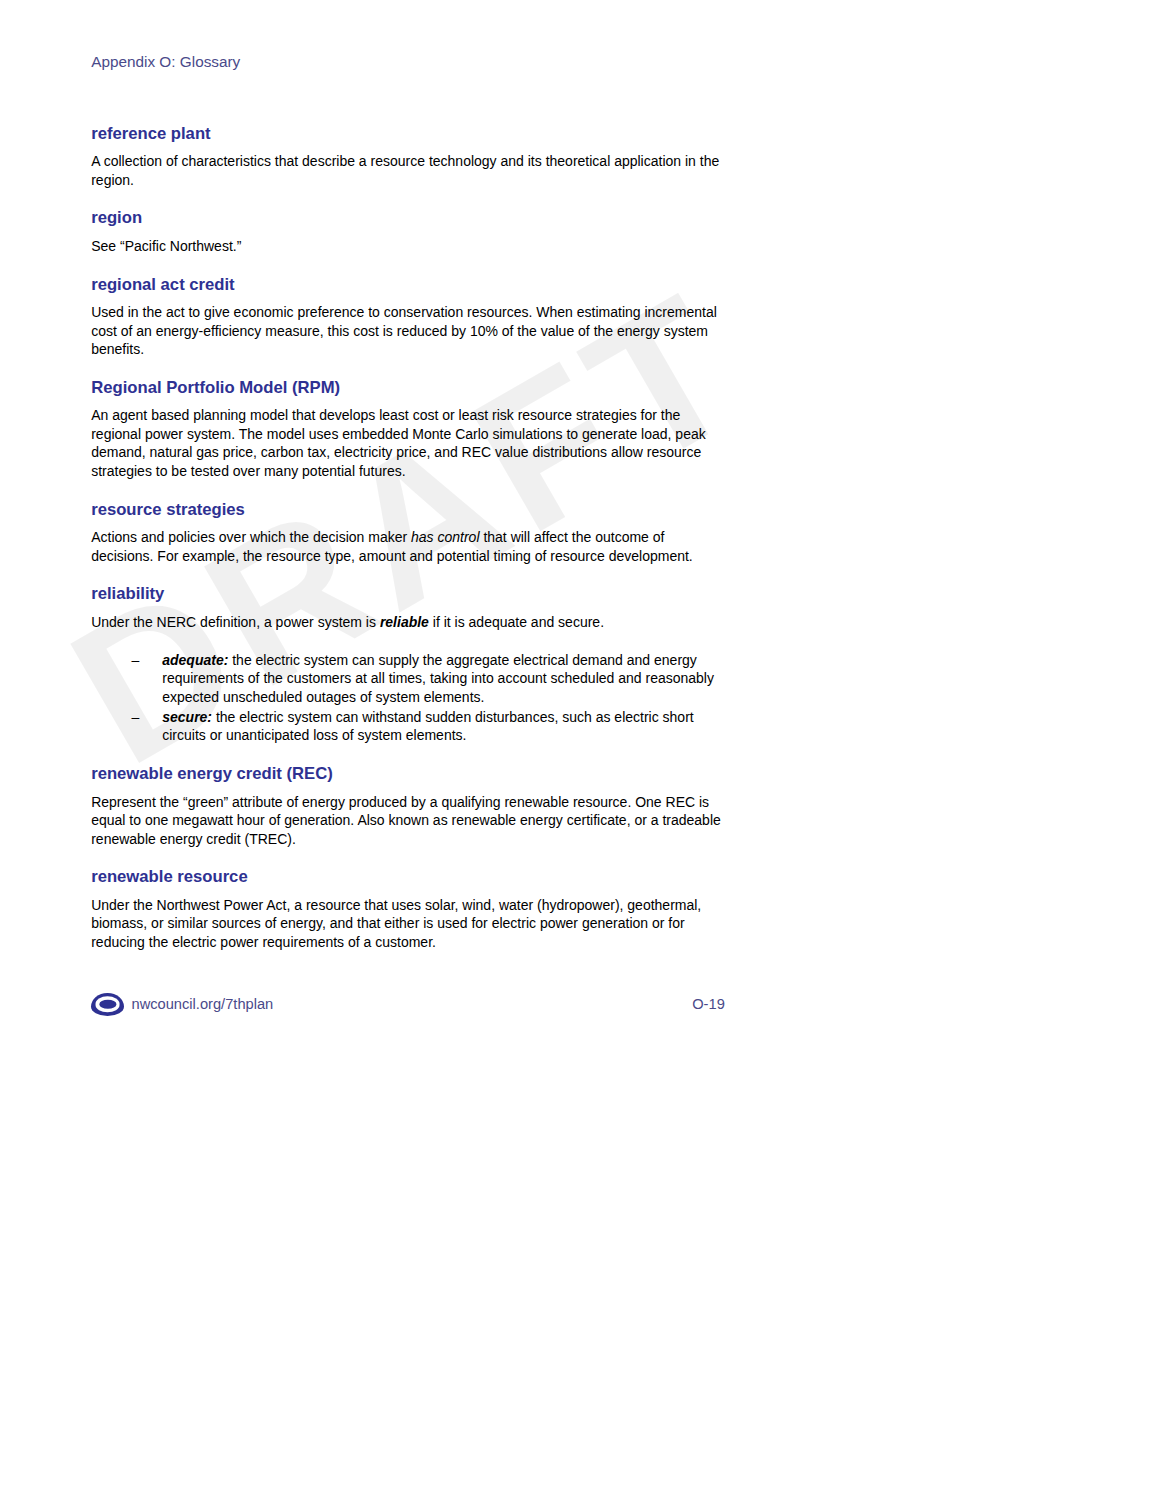DRAFT
Appendix O: Glossary
reference plant
A collection of characteristics that describe a resource technology and its theoretical application in the region.
region
See “Pacific Northwest.”
regional act credit
Used in the act to give economic preference to conservation resources. When estimating incremental cost of an energy-efficiency measure, this cost is reduced by 10% of the value of the energy system benefits.
Regional Portfolio Model (RPM)
An agent based planning model that develops least cost or least risk resource strategies for the regional power system. The model uses embedded Monte Carlo simulations to generate load, peak demand, natural gas price, carbon tax, electricity price, and REC value distributions allow resource strategies to be tested over many potential futures.
resource strategies
Actions and policies over which the decision maker has control that will affect the outcome of decisions. For example, the resource type, amount and potential timing of resource development.
reliability
Under the NERC definition, a power system is reliable if it is adequate and secure.
adequate: the electric system can supply the aggregate electrical demand and energy requirements of the customers at all times, taking into account scheduled and reasonably expected unscheduled outages of system elements.
secure: the electric system can withstand sudden disturbances, such as electric short circuits or unanticipated loss of system elements.
renewable energy credit (REC)
Represent the “green” attribute of energy produced by a qualifying renewable resource. One REC is equal to one megawatt hour of generation. Also known as renewable energy certificate, or a tradeable renewable energy credit (TREC).
renewable resource
Under the Northwest Power Act, a resource that uses solar, wind, water (hydropower), geothermal, biomass, or similar sources of energy, and that either is used for electric power generation or for reducing the electric power requirements of a customer.
nwcouncil.org/7thplan
O-19